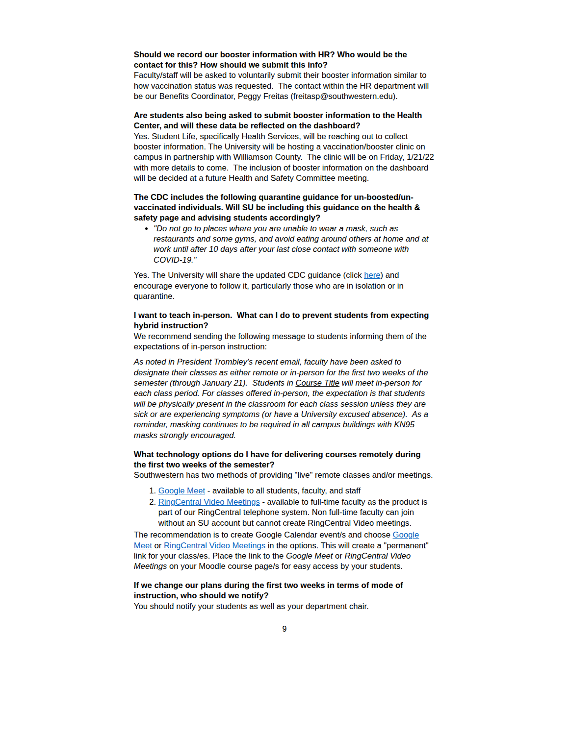Should we record our booster information with HR? Who would be the contact for this? How should we submit this info?
Faculty/staff will be asked to voluntarily submit their booster information similar to how vaccination status was requested. The contact within the HR department will be our Benefits Coordinator, Peggy Freitas (freitasp@southwestern.edu).
Are students also being asked to submit booster information to the Health Center, and will these data be reflected on the dashboard?
Yes. Student Life, specifically Health Services, will be reaching out to collect booster information. The University will be hosting a vaccination/booster clinic on campus in partnership with Williamson County. The clinic will be on Friday, 1/21/22 with more details to come. The inclusion of booster information on the dashboard will be decided at a future Health and Safety Committee meeting.
The CDC includes the following quarantine guidance for un-boosted/un-vaccinated individuals. Will SU be including this guidance on the health & safety page and advising students accordingly?
"Do not go to places where you are unable to wear a mask, such as restaurants and some gyms, and avoid eating around others at home and at work until after 10 days after your last close contact with someone with COVID-19."
Yes. The University will share the updated CDC guidance (click here) and encourage everyone to follow it, particularly those who are in isolation or in quarantine.
I want to teach in-person. What can I do to prevent students from expecting hybrid instruction?
We recommend sending the following message to students informing them of the expectations of in-person instruction:
As noted in President Trombley's recent email, faculty have been asked to designate their classes as either remote or in-person for the first two weeks of the semester (through January 21). Students in Course Title will meet in-person for each class period. For classes offered in-person, the expectation is that students will be physically present in the classroom for each class session unless they are sick or are experiencing symptoms (or have a University excused absence). As a reminder, masking continues to be required in all campus buildings with KN95 masks strongly encouraged.
What technology options do I have for delivering courses remotely during the first two weeks of the semester?
Southwestern has two methods of providing "live" remote classes and/or meetings.
Google Meet - available to all students, faculty, and staff
RingCentral Video Meetings - available to full-time faculty as the product is part of our RingCentral telephone system. Non full-time faculty can join without an SU account but cannot create RingCentral Video meetings.
The recommendation is to create Google Calendar event/s and choose Google Meet or RingCentral Video Meetings in the options. This will create a "permanent" link for your class/es. Place the link to the Google Meet or RingCentral Video Meetings on your Moodle course page/s for easy access by your students.
If we change our plans during the first two weeks in terms of mode of instruction, who should we notify?
You should notify your students as well as your department chair.
9